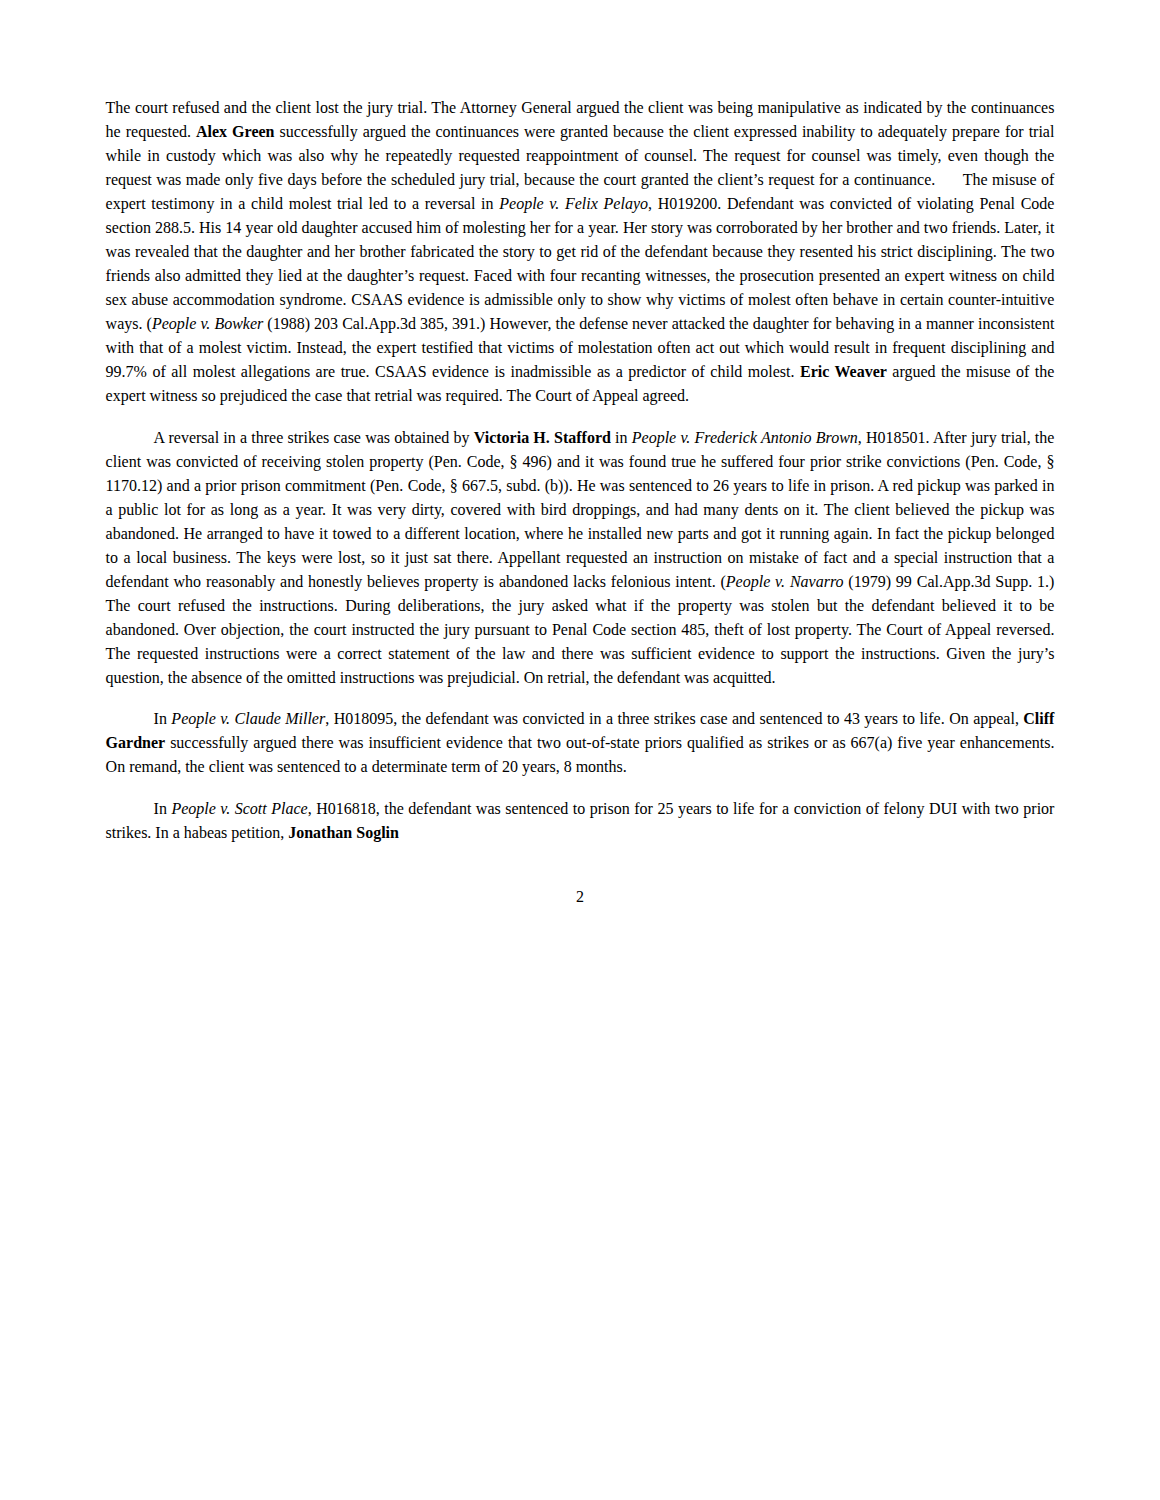The court refused and the client lost the jury trial. The Attorney General argued the client was being manipulative as indicated by the continuances he requested. Alex Green successfully argued the continuances were granted because the client expressed inability to adequately prepare for trial while in custody which was also why he repeatedly requested reappointment of counsel. The request for counsel was timely, even though the request was made only five days before the scheduled jury trial, because the court granted the client’s request for a continuance. The misuse of expert testimony in a child molest trial led to a reversal in People v. Felix Pelayo, H019200. Defendant was convicted of violating Penal Code section 288.5. His 14 year old daughter accused him of molesting her for a year. Her story was corroborated by her brother and two friends. Later, it was revealed that the daughter and her brother fabricated the story to get rid of the defendant because they resented his strict disciplining. The two friends also admitted they lied at the daughter’s request. Faced with four recanting witnesses, the prosecution presented an expert witness on child sex abuse accommodation syndrome. CSAAS evidence is admissible only to show why victims of molest often behave in certain counter-intuitive ways. (People v. Bowker (1988) 203 Cal.App.3d 385, 391.) However, the defense never attacked the daughter for behaving in a manner inconsistent with that of a molest victim. Instead, the expert testified that victims of molestation often act out which would result in frequent disciplining and 99.7% of all molest allegations are true. CSAAS evidence is inadmissible as a predictor of child molest. Eric Weaver argued the misuse of the expert witness so prejudiced the case that retrial was required. The Court of Appeal agreed.
A reversal in a three strikes case was obtained by Victoria H. Stafford in People v. Frederick Antonio Brown, H018501. After jury trial, the client was convicted of receiving stolen property (Pen. Code, § 496) and it was found true he suffered four prior strike convictions (Pen. Code, § 1170.12) and a prior prison commitment (Pen. Code, § 667.5, subd. (b)). He was sentenced to 26 years to life in prison. A red pickup was parked in a public lot for as long as a year. It was very dirty, covered with bird droppings, and had many dents on it. The client believed the pickup was abandoned. He arranged to have it towed to a different location, where he installed new parts and got it running again. In fact the pickup belonged to a local business. The keys were lost, so it just sat there. Appellant requested an instruction on mistake of fact and a special instruction that a defendant who reasonably and honestly believes property is abandoned lacks felonious intent. (People v. Navarro (1979) 99 Cal.App.3d Supp. 1.) The court refused the instructions. During deliberations, the jury asked what if the property was stolen but the defendant believed it to be abandoned. Over objection, the court instructed the jury pursuant to Penal Code section 485, theft of lost property. The Court of Appeal reversed. The requested instructions were a correct statement of the law and there was sufficient evidence to support the instructions. Given the jury’s question, the absence of the omitted instructions was prejudicial. On retrial, the defendant was acquitted.
In People v. Claude Miller, H018095, the defendant was convicted in a three strikes case and sentenced to 43 years to life. On appeal, Cliff Gardner successfully argued there was insufficient evidence that two out-of-state priors qualified as strikes or as 667(a) five year enhancements. On remand, the client was sentenced to a determinate term of 20 years, 8 months.
In People v. Scott Place, H016818, the defendant was sentenced to prison for 25 years to life for a conviction of felony DUI with two prior strikes. In a habeas petition, Jonathan Soglin
2